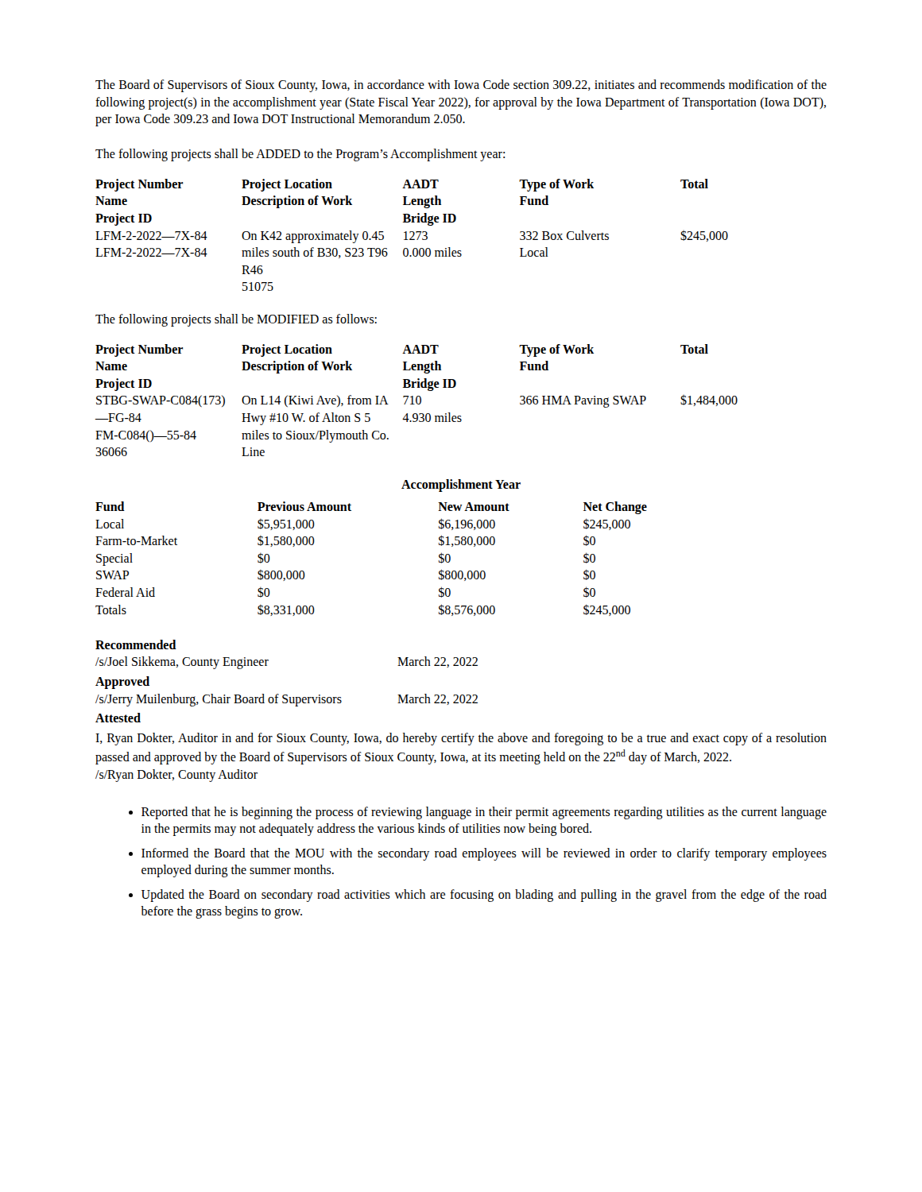The Board of Supervisors of Sioux County, Iowa, in accordance with Iowa Code section 309.22, initiates and recommends modification of the following project(s) in the accomplishment year (State Fiscal Year 2022), for approval by the Iowa Department of Transportation (Iowa DOT), per Iowa Code 309.23 and Iowa DOT Instructional Memorandum 2.050.
The following projects shall be ADDED to the Program’s Accomplishment year:
| Project Number Name Project ID | Project Location Description of Work | AADT Length Bridge ID | Type of Work Fund | Total |
| --- | --- | --- | --- | --- |
| LFM-2-2022—7X-84 LFM-2-2022—7X-84 | On K42 approximately 0.45 miles south of B30, S23 T96 R46 51075 | 1273 0.000 miles | 332 Box Culverts Local | $245,000 |
The following projects shall be MODIFIED as follows:
| Project Number Name Project ID | Project Location Description of Work | AADT Length Bridge ID | Type of Work Fund | Total |
| --- | --- | --- | --- | --- |
| STBG-SWAP-C084(173)—FG-84 FM-C084()—55-84 36066 | On L14 (Kiwi Ave), from IA Hwy #10 W. of Alton S 5 miles to Sioux/Plymouth Co. Line | 710 4.930 miles | 366 HMA Paving SWAP | $1,484,000 |
Accomplishment Year
| Fund | Previous Amount | New Amount | Net Change |
| --- | --- | --- | --- |
| Local | $5,951,000 | $6,196,000 | $245,000 |
| Farm-to-Market | $1,580,000 | $1,580,000 | $0 |
| Special | $0 | $0 | $0 |
| SWAP | $800,000 | $800,000 | $0 |
| Federal Aid | $0 | $0 | $0 |
| Totals | $8,331,000 | $8,576,000 | $245,000 |
Recommended
/s/Joel Sikkema, County Engineer March 22, 2022
Approved
/s/Jerry Muilenburg, Chair Board of Supervisors March 22, 2022
Attested
I, Ryan Dokter, Auditor in and for Sioux County, Iowa, do hereby certify the above and foregoing to be a true and exact copy of a resolution passed and approved by the Board of Supervisors of Sioux County, Iowa, at its meeting held on the 22nd day of March, 2022.
/s/Ryan Dokter, County Auditor
Reported that he is beginning the process of reviewing language in their permit agreements regarding utilities as the current language in the permits may not adequately address the various kinds of utilities now being bored.
Informed the Board that the MOU with the secondary road employees will be reviewed in order to clarify temporary employees employed during the summer months.
Updated the Board on secondary road activities which are focusing on blading and pulling in the gravel from the edge of the road before the grass begins to grow.